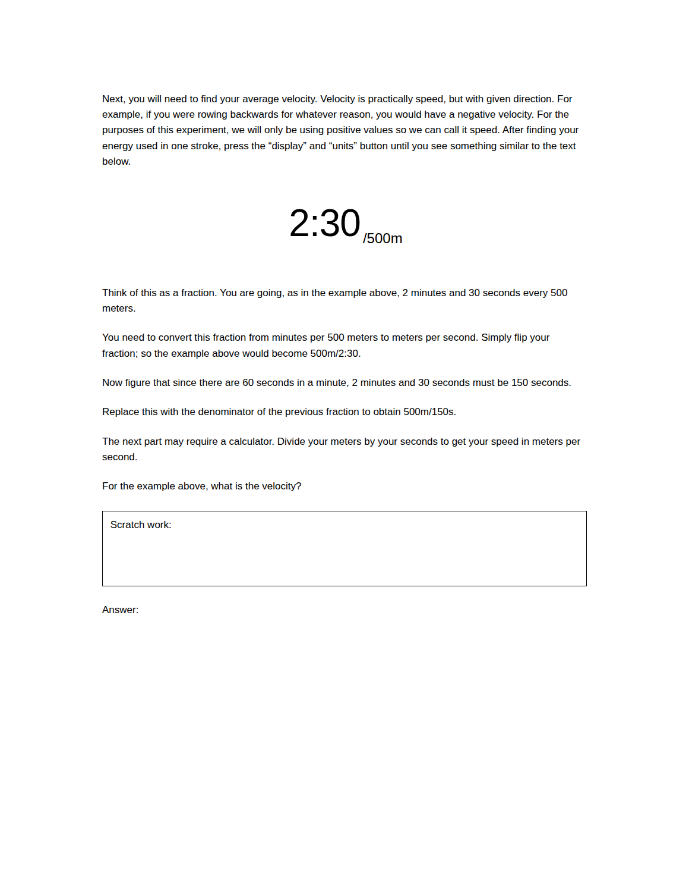Next, you will need to find your average velocity. Velocity is practically speed, but with given direction. For example, if you were rowing backwards for whatever reason, you would have a negative velocity. For the purposes of this experiment, we will only be using positive values so we can call it speed. After finding your energy used in one stroke, press the “display” and “units” button until you see something similar to the text below.
2:30/500m
Think of this as a fraction. You are going, as in the example above, 2 minutes and 30 seconds every 500 meters.
You need to convert this fraction from minutes per 500 meters to meters per second. Simply flip your fraction; so the example above would become 500m/2:30.
Now figure that since there are 60 seconds in a minute, 2 minutes and 30 seconds must be 150 seconds.
Replace this with the denominator of the previous fraction to obtain 500m/150s.
The next part may require a calculator. Divide your meters by your seconds to get your speed in meters per second.
For the example above, what is the velocity?
Scratch work:
Answer: